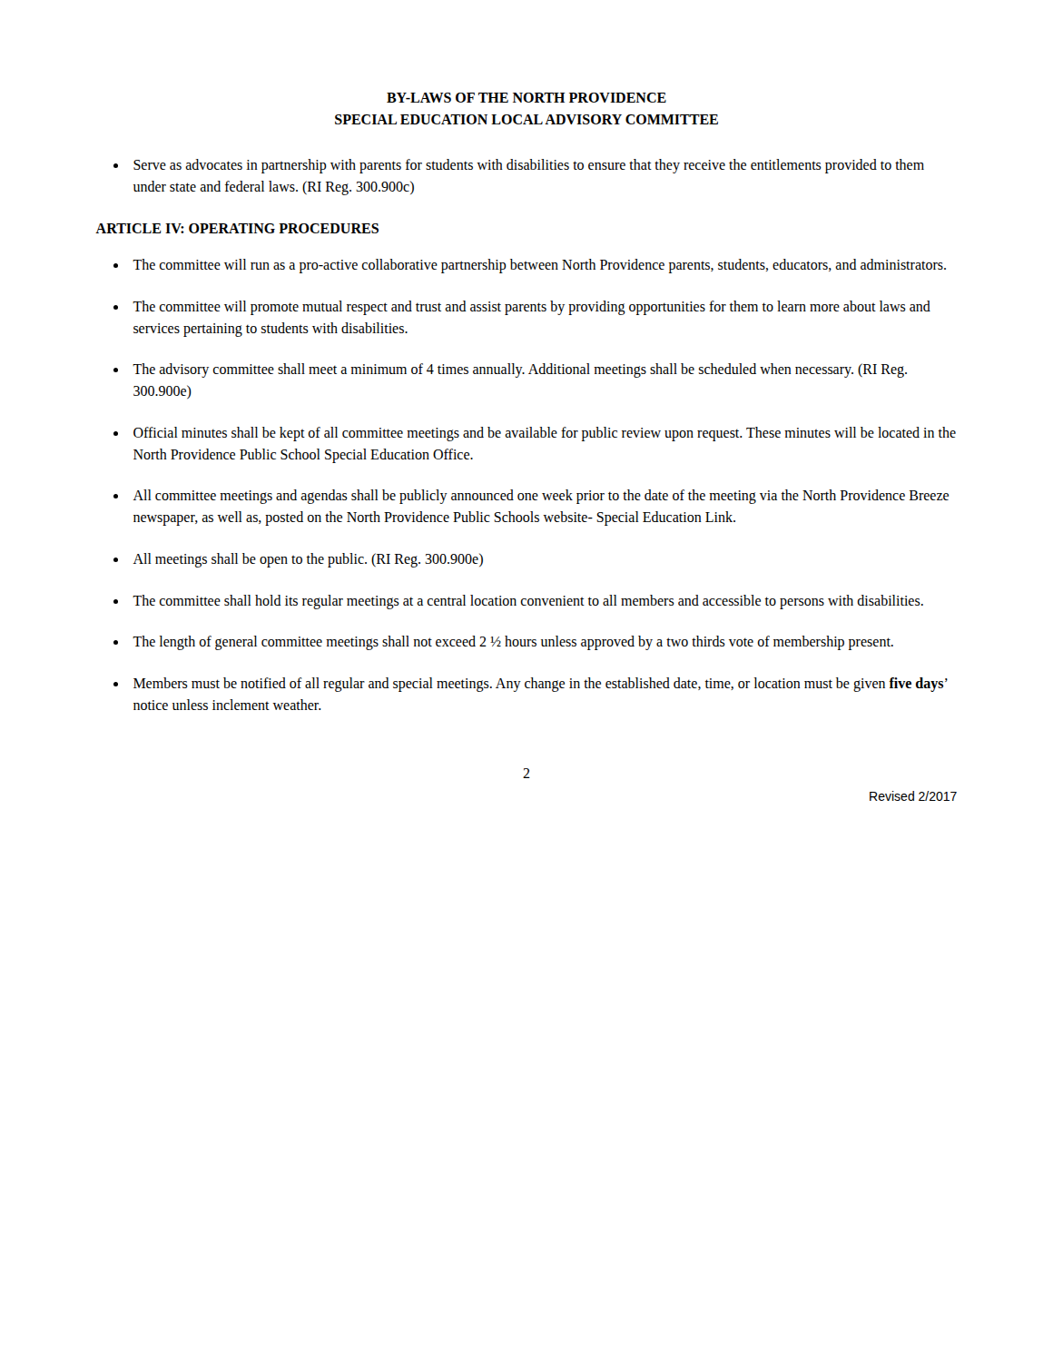BY-LAWS OF THE NORTH PROVIDENCE SPECIAL EDUCATION LOCAL ADVISORY COMMITTEE
Serve as advocates in partnership with parents for students with disabilities to ensure that they receive the entitlements provided to them under state and federal laws. (RI Reg. 300.900c)
ARTICLE IV: OPERATING PROCEDURES
The committee will run as a pro-active collaborative partnership between North Providence parents, students, educators, and administrators.
The committee will promote mutual respect and trust and assist parents by providing opportunities for them to learn more about laws and services pertaining to students with disabilities.
The advisory committee shall meet a minimum of 4 times annually. Additional meetings shall be scheduled when necessary. (RI Reg. 300.900e)
Official minutes shall be kept of all committee meetings and be available for public review upon request. These minutes will be located in the North Providence Public School Special Education Office.
All committee meetings and agendas shall be publicly announced one week prior to the date of the meeting via the North Providence Breeze newspaper, as well as, posted on the North Providence Public Schools website- Special Education Link.
All meetings shall be open to the public. (RI Reg. 300.900e)
The committee shall hold its regular meetings at a central location convenient to all members and accessible to persons with disabilities.
The length of general committee meetings shall not exceed 2 ½ hours unless approved by a two thirds vote of membership present.
Members must be notified of all regular and special meetings. Any change in the established date, time, or location must be given five days’ notice unless inclement weather.
2
Revised 2/2017